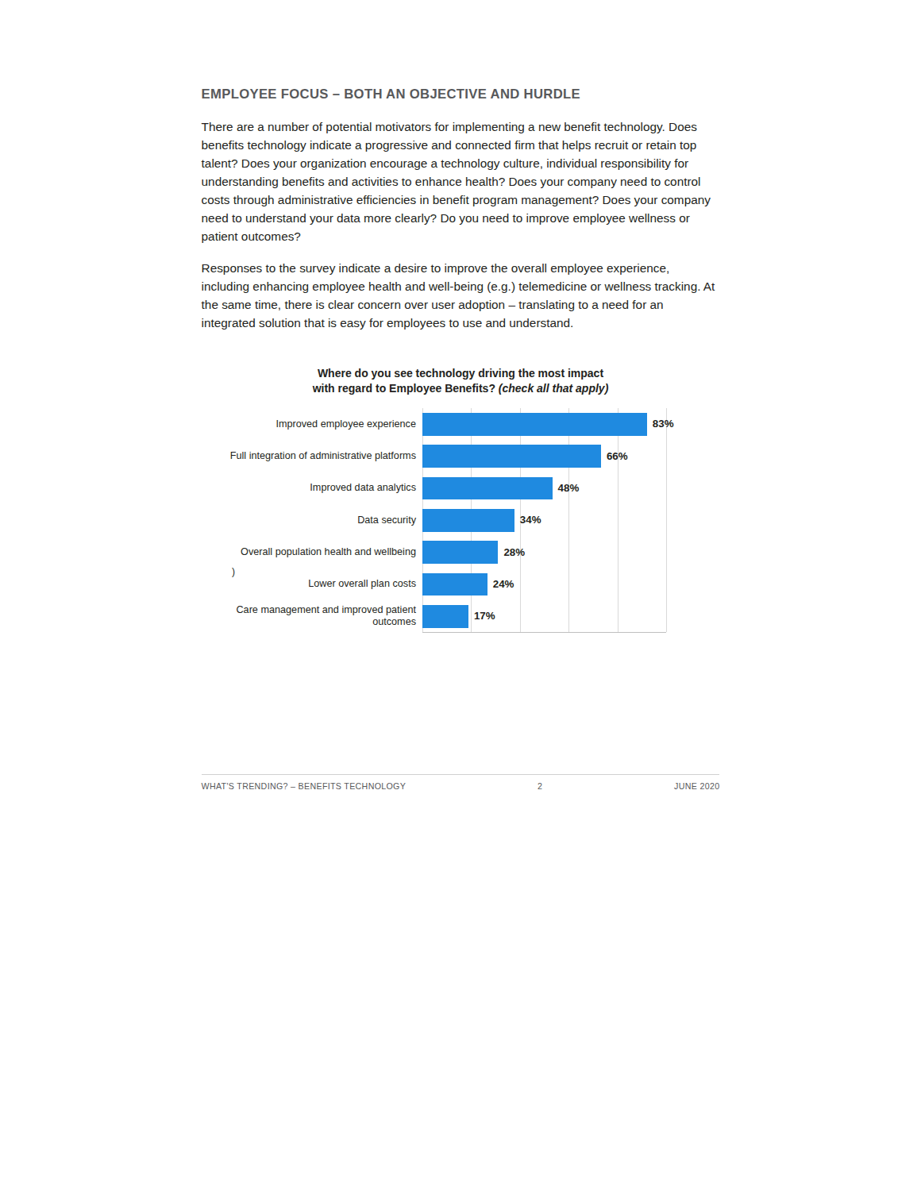Employee Focus – Both an Objective and Hurdle
There are a number of potential motivators for implementing a new benefit technology. Does benefits technology indicate a progressive and connected firm that helps recruit or retain top talent? Does your organization encourage a technology culture, individual responsibility for understanding benefits and activities to enhance health? Does your company need to control costs through administrative efficiencies in benefit program management? Does your company need to understand your data more clearly? Do you need to improve employee wellness or patient outcomes?
Responses to the survey indicate a desire to improve the overall employee experience, including enhancing employee health and well-being (e.g.) telemedicine or wellness tracking. At the same time, there is clear concern over user adoption – translating to a need for an integrated solution that is easy for employees to use and understand.
Where do you see technology driving the most impact
with regard to Employee Benefits? (check all that apply)
Improved employee experience
83%
Full integration of administrative platforms
66%
Improved data analytics
48%
Data security
34%
Overall population health and wellbeing
28%
Lower overall plan costs
24%
Care management and improved patient outcomes
17%
)
What's Trending? – Benefits Technology
2
June 2020